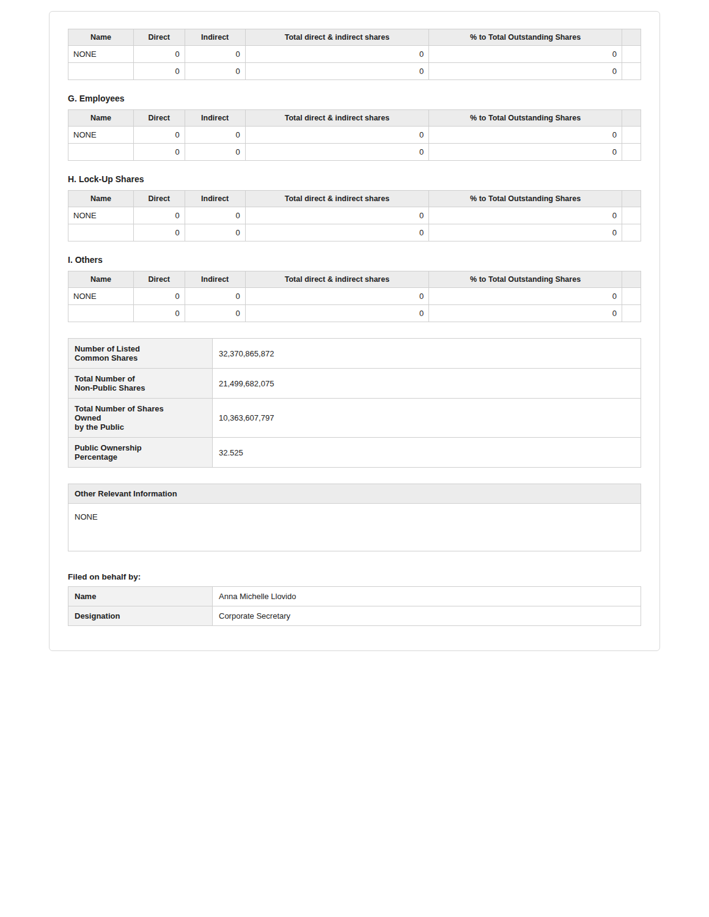| Name | Direct | Indirect | Total direct & indirect shares | % to Total Outstanding Shares | |
| --- | --- | --- | --- | --- | --- |
| NONE | 0 | 0 | 0 | 0 | |
| | 0 | 0 | 0 | 0 | |
G. Employees
| Name | Direct | Indirect | Total direct & indirect shares | % to Total Outstanding Shares | |
| --- | --- | --- | --- | --- | --- |
| NONE | 0 | 0 | 0 | 0 | |
| | 0 | 0 | 0 | 0 | |
H. Lock-Up Shares
| Name | Direct | Indirect | Total direct & indirect shares | % to Total Outstanding Shares | |
| --- | --- | --- | --- | --- | --- |
| NONE | 0 | 0 | 0 | 0 | |
| | 0 | 0 | 0 | 0 | |
I. Others
| Name | Direct | Indirect | Total direct & indirect shares | % to Total Outstanding Shares | |
| --- | --- | --- | --- | --- | --- |
| NONE | 0 | 0 | 0 | 0 | |
| | 0 | 0 | 0 | 0 | |
| Number of Listed Common Shares | 32,370,865,872 |
| Total Number of Non-Public Shares | 21,499,682,075 |
| Total Number of Shares Owned by the Public | 10,363,607,797 |
| Public Ownership Percentage | 32.525 |
Other Relevant Information
NONE
Filed on behalf by:
| Name | Anna Michelle Llovido |
| Designation | Corporate Secretary |